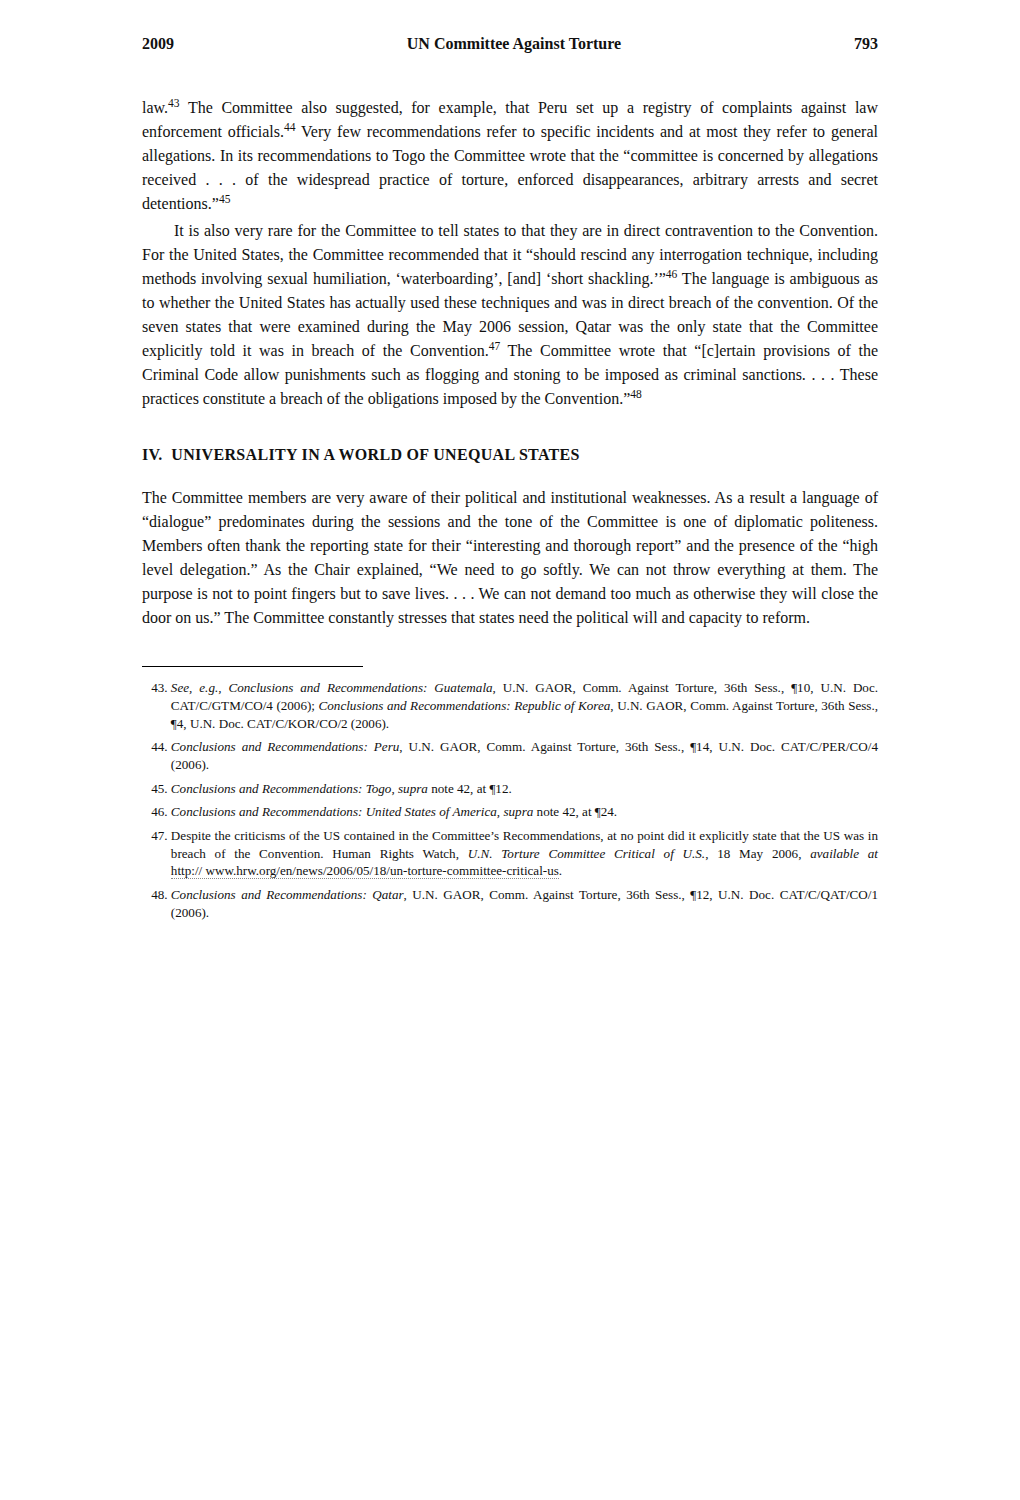2009 UN Committee Against Torture 793
law.43 The Committee also suggested, for example, that Peru set up a registry of complaints against law enforcement officials.44 Very few recommendations refer to specific incidents and at most they refer to general allegations. In its recommendations to Togo the Committee wrote that the “committee is concerned by allegations received . . . of the widespread practice of torture, enforced disappearances, arbitrary arrests and secret detentions.”45
It is also very rare for the Committee to tell states to that they are in direct contravention to the Convention. For the United States, the Committee recommended that it “should rescind any interrogation technique, including methods involving sexual humiliation, ‘waterboarding’, [and] ‘short shackling.’”46 The language is ambiguous as to whether the United States has actually used these techniques and was in direct breach of the convention. Of the seven states that were examined during the May 2006 session, Qatar was the only state that the Committee explicitly told it was in breach of the Convention.47 The Committee wrote that “[c]ertain provisions of the Criminal Code allow punishments such as flogging and stoning to be imposed as criminal sanctions. . . . These practices constitute a breach of the obligations imposed by the Convention.”48
IV. Universality in a World of Unequal States
The Committee members are very aware of their political and institutional weaknesses. As a result a language of “dialogue” predominates during the sessions and the tone of the Committee is one of diplomatic politeness. Members often thank the reporting state for their “interesting and thorough report” and the presence of the “high level delegation.” As the Chair explained, “We need to go softly. We can not throw everything at them. The purpose is not to point fingers but to save lives. . . . We can not demand too much as otherwise they will close the door on us.” The Committee constantly stresses that states need the political will and capacity to reform.
See, e.g., Conclusions and Recommendations: Guatemala, U.N. GAOR, Comm. Against Torture, 36th Sess., ¶10, U.N. Doc. CAT/C/GTM/CO/4 (2006); Conclusions and Recommendations: Republic of Korea, U.N. GAOR, Comm. Against Torture, 36th Sess., ¶4, U.N. Doc. CAT/C/KOR/CO/2 (2006).
Conclusions and Recommendations: Peru, U.N. GAOR, Comm. Against Torture, 36th Sess., ¶14, U.N. Doc. CAT/C/PER/CO/4 (2006).
Conclusions and Recommendations: Togo, supra note 42, at ¶12.
Conclusions and Recommendations: United States of America, supra note 42, at ¶24.
Despite the criticisms of the US contained in the Committee’s Recommendations, at no point did it explicitly state that the US was in breach of the Convention. Human Rights Watch, U.N. Torture Committee Critical of U.S., 18 May 2006, available at http:// www.hrw.org/en/news/2006/05/18/un-torture-committee-critical-us.
Conclusions and Recommendations: Qatar, U.N. GAOR, Comm. Against Torture, 36th Sess., ¶12, U.N. Doc. CAT/C/QAT/CO/1 (2006).